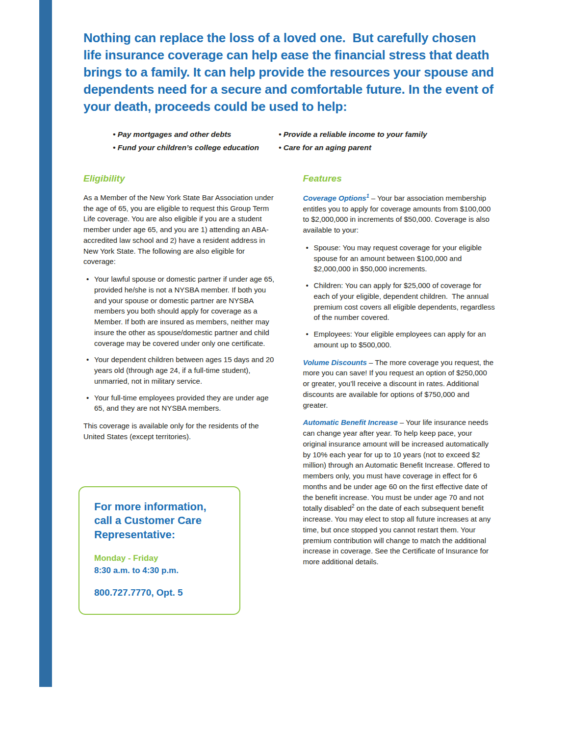Nothing can replace the loss of a loved one. But carefully chosen life insurance coverage can help ease the financial stress that death brings to a family. It can help provide the resources your spouse and dependents need for a secure and comfortable future. In the event of your death, proceeds could be used to help:
• Pay mortgages and other debts
• Fund your children’s college education
• Provide a reliable income to your family
• Care for an aging parent
Eligibility
As a Member of the New York State Bar Association under the age of 65, you are eligible to request this Group Term Life coverage. You are also eligible if you are a student member under age 65, and you are 1) attending an ABA-accredited law school and 2) have a resident address in New York State. The following are also eligible for coverage:
Your lawful spouse or domestic partner if under age 65, provided he/she is not a NYSBA member. If both you and your spouse or domestic partner are NYSBA members you both should apply for coverage as a Member. If both are insured as members, neither may insure the other as spouse/domestic partner and child coverage may be covered under only one certificate.
Your dependent children between ages 15 days and 20 years old (through age 24, if a full-time student), unmarried, not in military service.
Your full-time employees provided they are under age 65, and they are not NYSBA members.
This coverage is available only for the residents of the United States (except territories).
For more information, call a Customer Care Representative:
Monday - Friday
8:30 a.m. to 4:30 p.m.
800.727.7770, Opt. 5
Features
Coverage Options1 – Your bar association membership entitles you to apply for coverage amounts from $100,000 to $2,000,000 in increments of $50,000. Coverage is also available to your:
Spouse: You may request coverage for your eligible spouse for an amount between $100,000 and $2,000,000 in $50,000 increments.
Children: You can apply for $25,000 of coverage for each of your eligible, dependent children. The annual premium cost covers all eligible dependents, regardless of the number covered.
Employees: Your eligible employees can apply for an amount up to $500,000.
Volume Discounts – The more coverage you request, the more you can save! If you request an option of $250,000 or greater, you’ll receive a discount in rates. Additional discounts are available for options of $750,000 and greater.
Automatic Benefit Increase – Your life insurance needs can change year after year. To help keep pace, your original insurance amount will be increased automatically by 10% each year for up to 10 years (not to exceed $2 million) through an Automatic Benefit Increase. Offered to members only, you must have coverage in effect for 6 months and be under age 60 on the first effective date of the benefit increase. You must be under age 70 and not totally disabled2 on the date of each subsequent benefit increase. You may elect to stop all future increases at any time, but once stopped you cannot restart them. Your premium contribution will change to match the additional increase in coverage. See the Certificate of Insurance for more additional details.